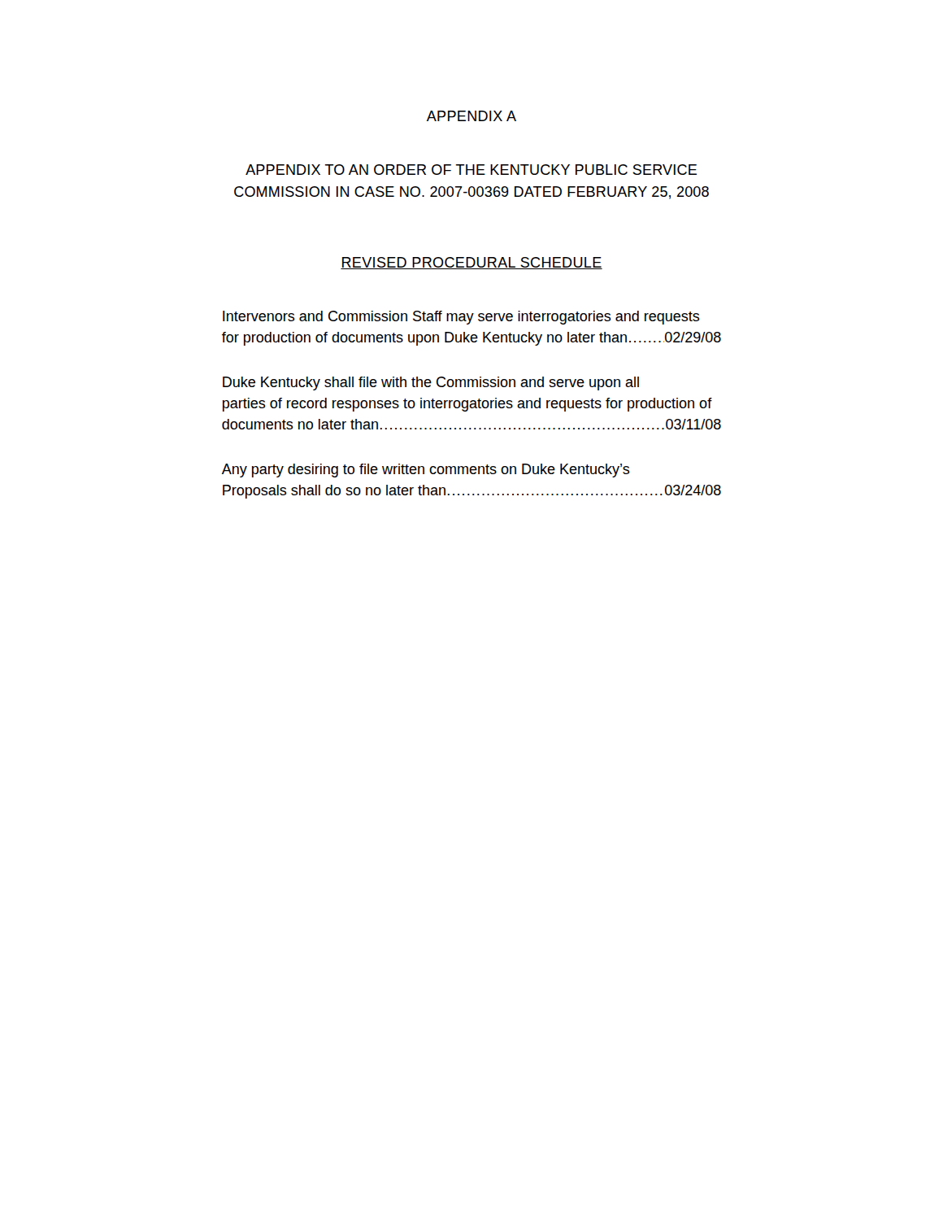APPENDIX A
APPENDIX TO AN ORDER OF THE KENTUCKY PUBLIC SERVICE
COMMISSION IN CASE NO. 2007-00369 DATED FEBRUARY 25, 2008
REVISED PROCEDURAL SCHEDULE
Intervenors and Commission Staff may serve interrogatories and requests
for production of documents upon Duke Kentucky no later than ......................... 02/29/08
Duke Kentucky shall file with the Commission and serve upon all
parties of record responses to interrogatories and requests for production of
documents no later than ....................................................................................... 03/11/08
Any party desiring to file written comments on Duke Kentucky’s
Proposals shall do so no later than ..................................................................... 03/24/08